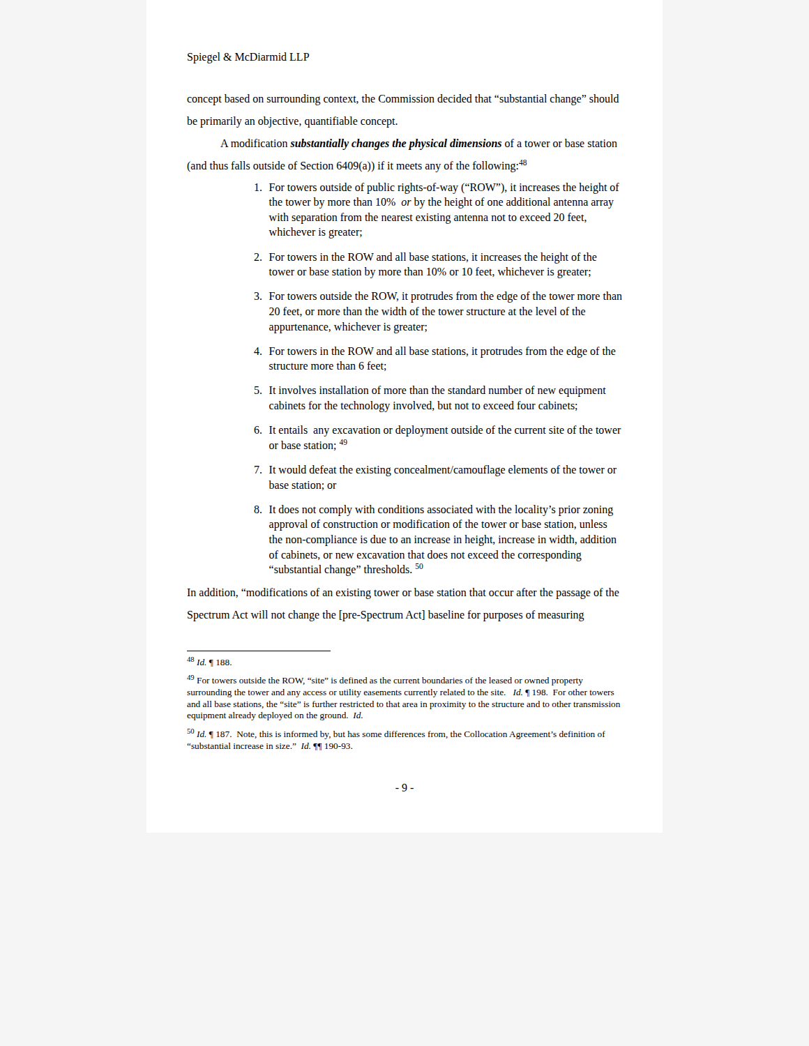Spiegel & McDiarmid LLP
concept based on surrounding context, the Commission decided that “substantial change” should be primarily an objective, quantifiable concept.
A modification substantially changes the physical dimensions of a tower or base station (and thus falls outside of Section 6409(a)) if it meets any of the following:48
For towers outside of public rights-of-way (“ROW”), it increases the height of the tower by more than 10% or by the height of one additional antenna array with separation from the nearest existing antenna not to exceed 20 feet, whichever is greater;
For towers in the ROW and all base stations, it increases the height of the tower or base station by more than 10% or 10 feet, whichever is greater;
For towers outside the ROW, it protrudes from the edge of the tower more than 20 feet, or more than the width of the tower structure at the level of the appurtenance, whichever is greater;
For towers in the ROW and all base stations, it protrudes from the edge of the structure more than 6 feet;
It involves installation of more than the standard number of new equipment cabinets for the technology involved, but not to exceed four cabinets;
It entails any excavation or deployment outside of the current site of the tower or base station; 49
It would defeat the existing concealment/camouflage elements of the tower or base station; or
It does not comply with conditions associated with the locality’s prior zoning approval of construction or modification of the tower or base station, unless the non-compliance is due to an increase in height, increase in width, addition of cabinets, or new excavation that does not exceed the corresponding “substantial change” thresholds. 50
In addition, “modifications of an existing tower or base station that occur after the passage of the Spectrum Act will not change the [pre-Spectrum Act] baseline for purposes of measuring
48 Id. ¶ 188.
49 For towers outside the ROW, “site” is defined as the current boundaries of the leased or owned property surrounding the tower and any access or utility easements currently related to the site. Id. ¶ 198. For other towers and all base stations, the “site” is further restricted to that area in proximity to the structure and to other transmission equipment already deployed on the ground. Id.
50 Id. ¶ 187. Note, this is informed by, but has some differences from, the Collocation Agreement’s definition of “substantial increase in size.” Id. ¶¶ 190-93.
- 9 -